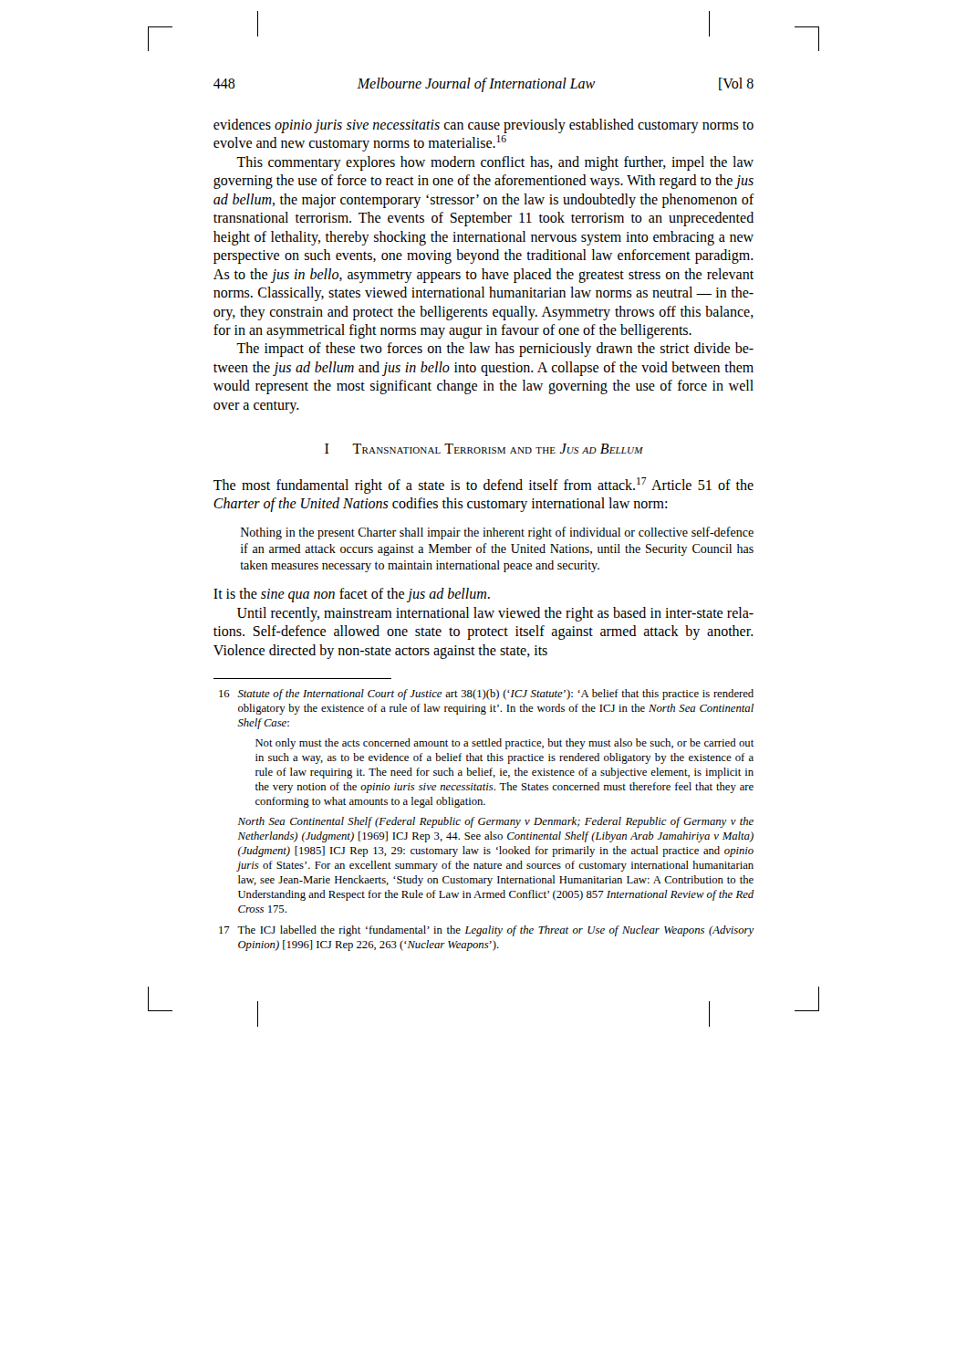448 Melbourne Journal of International Law [Vol 8
evidences opinio juris sive necessitatis can cause previously established customary norms to evolve and new customary norms to materialise.16
This commentary explores how modern conflict has, and might further, impel the law governing the use of force to react in one of the aforementioned ways. With regard to the jus ad bellum, the major contemporary ‘stressor’ on the law is undoubtedly the phenomenon of transnational terrorism. The events of September 11 took terrorism to an unprecedented height of lethality, thereby shocking the international nervous system into embracing a new perspective on such events, one moving beyond the traditional law enforcement paradigm. As to the jus in bello, asymmetry appears to have placed the greatest stress on the relevant norms. Classically, states viewed international humanitarian law norms as neutral — in theory, they constrain and protect the belligerents equally. Asymmetry throws off this balance, for in an asymmetrical fight norms may augur in favour of one of the belligerents.
The impact of these two forces on the law has perniciously drawn the strict divide between the jus ad bellum and jus in bello into question. A collapse of the void between them would represent the most significant change in the law governing the use of force in well over a century.
ITransnational Terrorism and the Jus ad Bellum
The most fundamental right of a state is to defend itself from attack.17 Article 51 of the Charter of the United Nations codifies this customary international law norm:
Nothing in the present Charter shall impair the inherent right of individual or collective self-defence if an armed attack occurs against a Member of the United Nations, until the Security Council has taken measures necessary to maintain international peace and security.
It is the sine qua non facet of the jus ad bellum.
Until recently, mainstream international law viewed the right as based in inter-state relations. Self-defence allowed one state to protect itself against armed attack by another. Violence directed by non-state actors against the state, its
16
Statute of the International Court of Justice art 38(1)(b) (‘ICJ Statute’): ‘A belief that this practice is rendered obligatory by the existence of a rule of law requiring it’. In the words of the ICJ in the North Sea Continental Shelf Case:
Not only must the acts concerned amount to a settled practice, but they must also be such, or be carried out in such a way, as to be evidence of a belief that this practice is rendered obligatory by the existence of a rule of law requiring it. The need for such a belief, ie, the existence of a subjective element, is implicit in the very notion of the opinio iuris sive necessitatis. The States concerned must therefore feel that they are conforming to what amounts to a legal obligation. North Sea Continental Shelf (Federal Republic of Germany v Denmark; Federal Republic of Germany v the Netherlands) (Judgment) [1969] ICJ Rep 3, 44. See also Continental Shelf (Libyan Arab Jamahiriya v Malta) (Judgment) [1985] ICJ Rep 13, 29: customary law is ‘looked for primarily in the actual practice and opinio juris of States’. For an excellent summary of the nature and sources of customary international humanitarian law, see Jean-Marie Henckaerts, ‘Study on Customary International Humanitarian Law: A Contribution to the Understanding and Respect for the Rule of Law in Armed Conflict’ (2005) 857 International Review of the Red Cross 175.
17
The ICJ labelled the right ‘fundamental’ in the Legality of the Threat or Use of Nuclear Weapons (Advisory Opinion) [1996] ICJ Rep 226, 263 (‘Nuclear Weapons’).